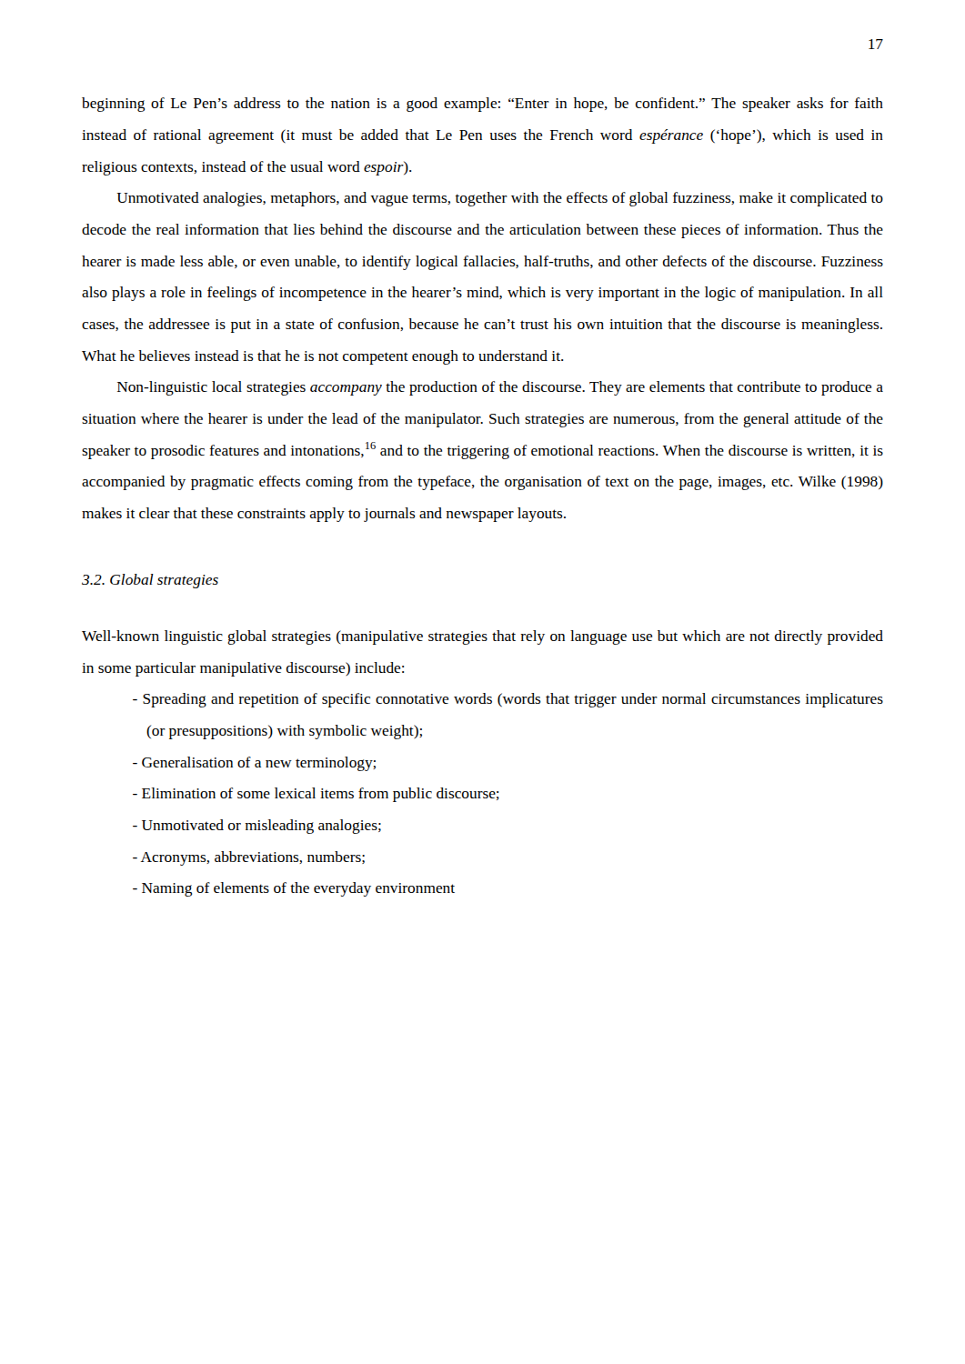17
beginning of Le Pen’s address to the nation is a good example: “Enter in hope, be confident.” The speaker asks for faith instead of rational agreement (it must be added that Le Pen uses the French word espérance (‘hope’), which is used in religious contexts, instead of the usual word espoir).
Unmotivated analogies, metaphors, and vague terms, together with the effects of global fuzziness, make it complicated to decode the real information that lies behind the discourse and the articulation between these pieces of information. Thus the hearer is made less able, or even unable, to identify logical fallacies, half-truths, and other defects of the discourse. Fuzziness also plays a role in feelings of incompetence in the hearer’s mind, which is very important in the logic of manipulation. In all cases, the addressee is put in a state of confusion, because he can’t trust his own intuition that the discourse is meaningless. What he believes instead is that he is not competent enough to understand it.
Non-linguistic local strategies accompany the production of the discourse. They are elements that contribute to produce a situation where the hearer is under the lead of the manipulator. Such strategies are numerous, from the general attitude of the speaker to prosodic features and intonations,16 and to the triggering of emotional reactions. When the discourse is written, it is accompanied by pragmatic effects coming from the typeface, the organisation of text on the page, images, etc. Wilke (1998) makes it clear that these constraints apply to journals and newspaper layouts.
3.2. Global strategies
Well-known linguistic global strategies (manipulative strategies that rely on language use but which are not directly provided in some particular manipulative discourse) include:
- Spreading and repetition of specific connotative words (words that trigger under normal circumstances implicatures (or presuppositions) with symbolic weight);
- Generalisation of a new terminology;
- Elimination of some lexical items from public discourse;
- Unmotivated or misleading analogies;
- Acronyms, abbreviations, numbers;
- Naming of elements of the everyday environment